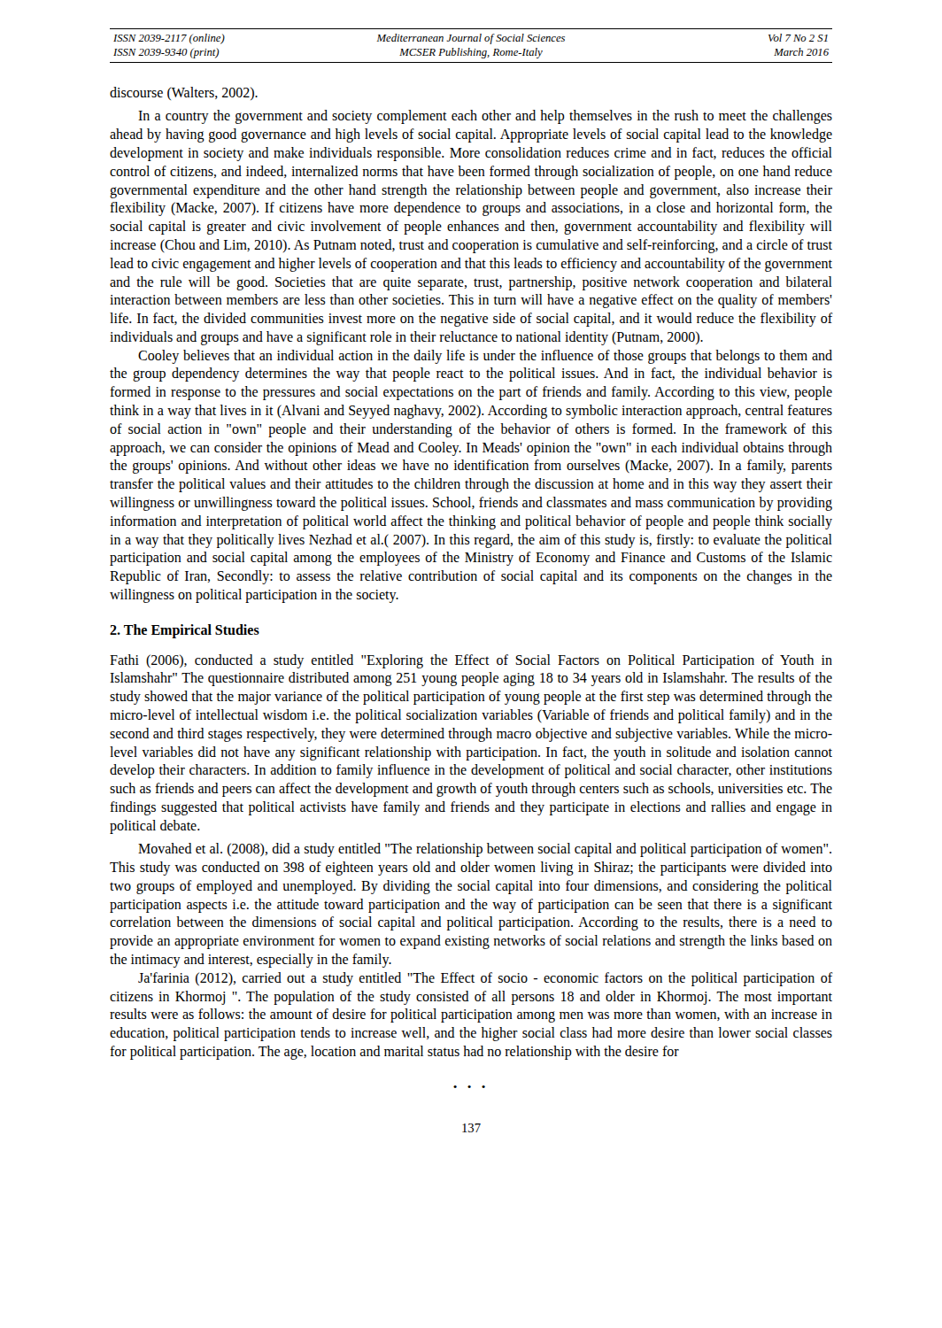| ISSN 2039-2117 (online) ISSN 2039-9340 (print) | Mediterranean Journal of Social Sciences MCSER Publishing, Rome-Italy | Vol 7 No 2 S1 March 2016 |
discourse (Walters, 2002).
In a country the government and society complement each other and help themselves in the rush to meet the challenges ahead by having good governance and high levels of social capital. Appropriate levels of social capital lead to the knowledge development in society and make individuals responsible. More consolidation reduces crime and in fact, reduces the official control of citizens, and indeed, internalized norms that have been formed through socialization of people, on one hand reduce governmental expenditure and the other hand strength the relationship between people and government, also increase their flexibility (Macke, 2007). If citizens have more dependence to groups and associations, in a close and horizontal form, the social capital is greater and civic involvement of people enhances and then, government accountability and flexibility will increase (Chou and Lim, 2010). As Putnam noted, trust and cooperation is cumulative and self-reinforcing, and a circle of trust lead to civic engagement and higher levels of cooperation and that this leads to efficiency and accountability of the government and the rule will be good. Societies that are quite separate, trust, partnership, positive network cooperation and bilateral interaction between members are less than other societies. This in turn will have a negative effect on the quality of members' life. In fact, the divided communities invest more on the negative side of social capital, and it would reduce the flexibility of individuals and groups and have a significant role in their reluctance to national identity (Putnam, 2000).
Cooley believes that an individual action in the daily life is under the influence of those groups that belongs to them and the group dependency determines the way that people react to the political issues. And in fact, the individual behavior is formed in response to the pressures and social expectations on the part of friends and family. According to this view, people think in a way that lives in it (Alvani and Seyyed naghavy, 2002). According to symbolic interaction approach, central features of social action in "own" people and their understanding of the behavior of others is formed. In the framework of this approach, we can consider the opinions of Mead and Cooley. In Meads' opinion the "own" in each individual obtains through the groups' opinions. And without other ideas we have no identification from ourselves (Macke, 2007). In a family, parents transfer the political values and their attitudes to the children through the discussion at home and in this way they assert their willingness or unwillingness toward the political issues. School, friends and classmates and mass communication by providing information and interpretation of political world affect the thinking and political behavior of people and people think socially in a way that they politically lives Nezhad et al.( 2007). In this regard, the aim of this study is, firstly: to evaluate the political participation and social capital among the employees of the Ministry of Economy and Finance and Customs of the Islamic Republic of Iran, Secondly: to assess the relative contribution of social capital and its components on the changes in the willingness on political participation in the society.
2. The Empirical Studies
Fathi (2006), conducted a study entitled "Exploring the Effect of Social Factors on Political Participation of Youth in Islamshahr" The questionnaire distributed among 251 young people aging 18 to 34 years old in Islamshahr. The results of the study showed that the major variance of the political participation of young people at the first step was determined through the micro-level of intellectual wisdom i.e. the political socialization variables (Variable of friends and political family) and in the second and third stages respectively, they were determined through macro objective and subjective variables. While the micro-level variables did not have any significant relationship with participation. In fact, the youth in solitude and isolation cannot develop their characters. In addition to family influence in the development of political and social character, other institutions such as friends and peers can affect the development and growth of youth through centers such as schools, universities etc. The findings suggested that political activists have family and friends and they participate in elections and rallies and engage in political debate.
Movahed et al. (2008), did a study entitled "The relationship between social capital and political participation of women". This study was conducted on 398 of eighteen years old and older women living in Shiraz; the participants were divided into two groups of employed and unemployed. By dividing the social capital into four dimensions, and considering the political participation aspects i.e. the attitude toward participation and the way of participation can be seen that there is a significant correlation between the dimensions of social capital and political participation. According to the results, there is a need to provide an appropriate environment for women to expand existing networks of social relations and strength the links based on the intimacy and interest, especially in the family.
Ja'farinia (2012), carried out a study entitled "The Effect of socio - economic factors on the political participation of citizens in Khormoj ". The population of the study consisted of all persons 18 and older in Khormoj. The most important results were as follows: the amount of desire for political participation among men was more than women, with an increase in education, political participation tends to increase well, and the higher social class had more desire than lower social classes for political participation. The age, location and marital status had no relationship with the desire for
• • •
137